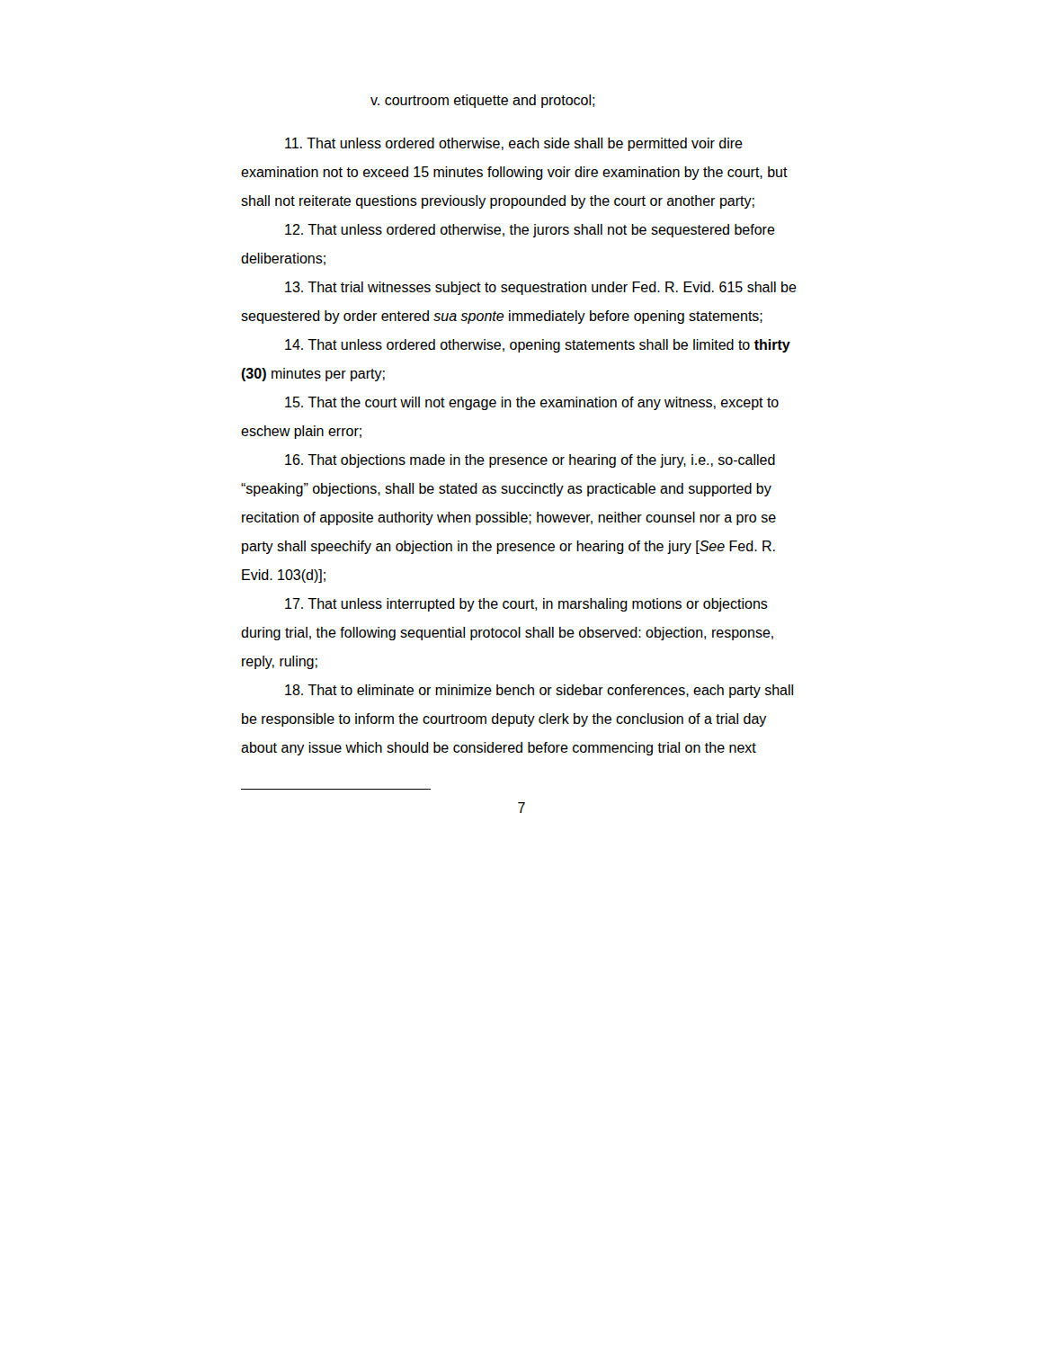v. courtroom etiquette and protocol;
11. That unless ordered otherwise, each side shall be permitted voir dire examination not to exceed 15 minutes following voir dire examination by the court, but shall not reiterate questions previously propounded by the court or another party;
12. That unless ordered otherwise, the jurors shall not be sequestered before deliberations;
13. That trial witnesses subject to sequestration under Fed. R. Evid. 615 shall be sequestered by order entered sua sponte immediately before opening statements;
14. That unless ordered otherwise, opening statements shall be limited to thirty (30) minutes per party;
15. That the court will not engage in the examination of any witness, except to eschew plain error;
16. That objections made in the presence or hearing of the jury, i.e., so-called “speaking” objections, shall be stated as succinctly as practicable and supported by recitation of apposite authority when possible; however, neither counsel nor a pro se party shall speechify an objection in the presence or hearing of the jury [See Fed. R. Evid. 103(d)];
17. That unless interrupted by the court, in marshaling motions or objections during trial, the following sequential protocol shall be observed: objection, response, reply, ruling;
18. That to eliminate or minimize bench or sidebar conferences, each party shall be responsible to inform the courtroom deputy clerk by the conclusion of a trial day about any issue which should be considered before commencing trial on the next
7